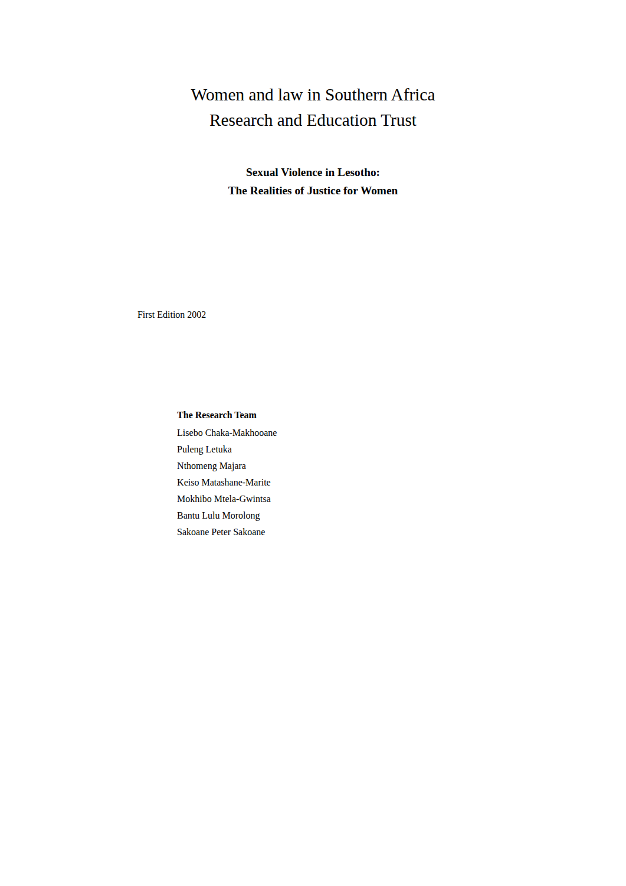Women and law in Southern Africa
Research and Education Trust
Sexual Violence in Lesotho: The Realities of Justice for Women
First Edition 2002
The Research Team
Lisebo Chaka-Makhooane
Puleng Letuka
Nthomeng Majara
Keiso Matashane-Marite
Mokhibo Mtela-Gwintsa
Bantu Lulu Morolong
Sakoane Peter Sakoane